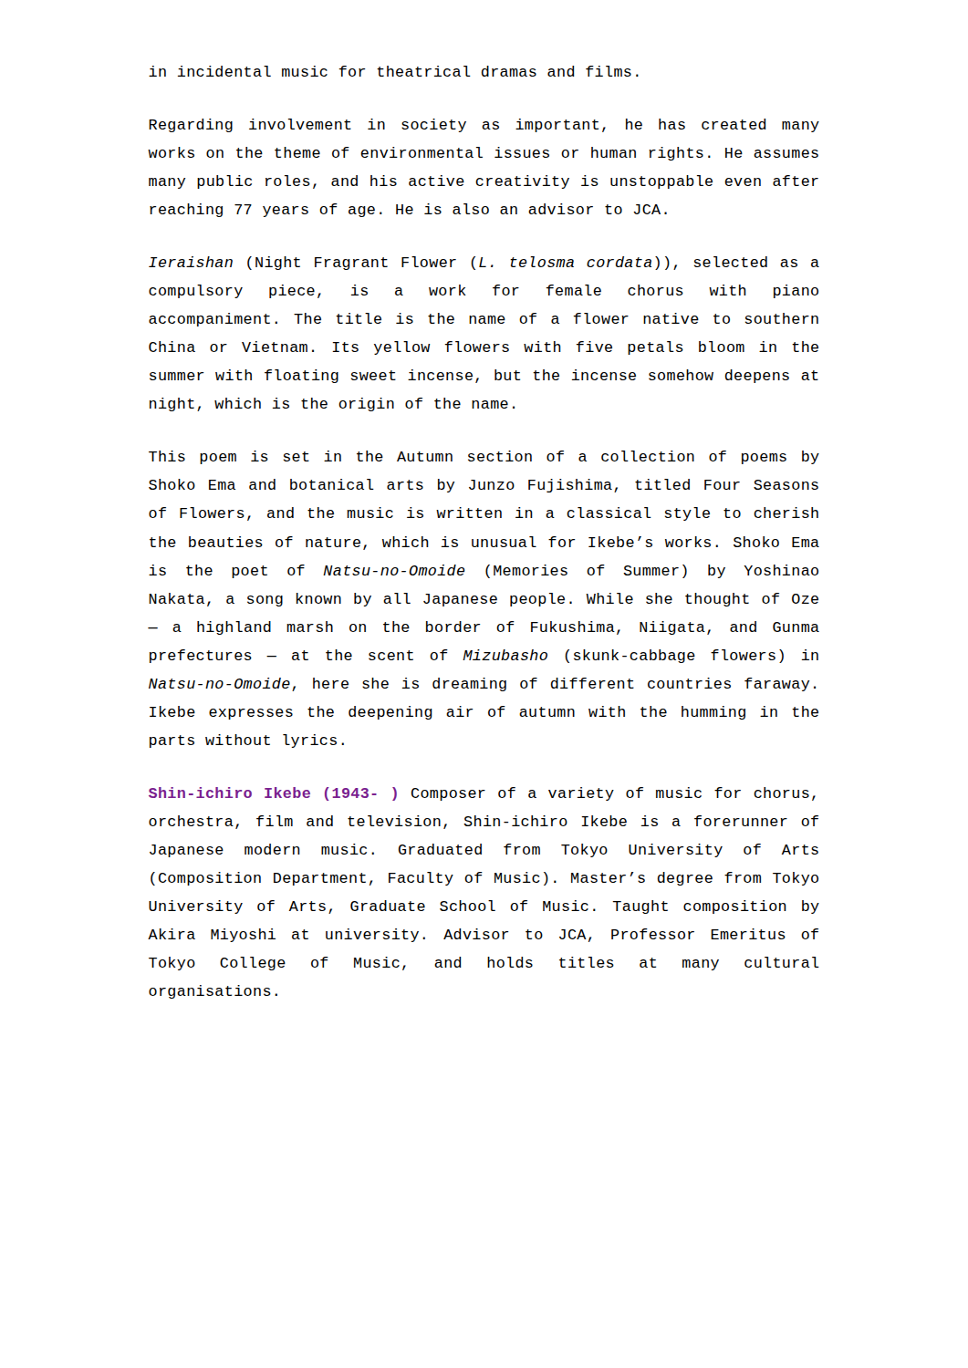in incidental music for theatrical dramas and films.
Regarding involvement in society as important, he has created many works on the theme of environmental issues or human rights. He assumes many public roles, and his active creativity is unstoppable even after reaching 77 years of age. He is also an advisor to JCA.
Ieraishan (Night Fragrant Flower (L. telosma cordata)), selected as a compulsory piece, is a work for female chorus with piano accompaniment. The title is the name of a flower native to southern China or Vietnam. Its yellow flowers with five petals bloom in the summer with floating sweet incense, but the incense somehow deepens at night, which is the origin of the name.
This poem is set in the Autumn section of a collection of poems by Shoko Ema and botanical arts by Junzo Fujishima, titled Four Seasons of Flowers, and the music is written in a classical style to cherish the beauties of nature, which is unusual for Ikebe’s works. Shoko Ema is the poet of Natsu-no-Omoide (Memories of Summer) by Yoshinao Nakata, a song known by all Japanese people. While she thought of Oze — a highland marsh on the border of Fukushima, Niigata, and Gunma prefectures — at the scent of Mizubasho (skunk-cabbage flowers) in Natsu-no-Omoide, here she is dreaming of different countries faraway. Ikebe expresses the deepening air of autumn with the humming in the parts without lyrics.
Shin-ichiro Ikebe (1943- ) Composer of a variety of music for chorus, orchestra, film and television, Shin-ichiro Ikebe is a forerunner of Japanese modern music. Graduated from Tokyo University of Arts (Composition Department, Faculty of Music). Master’s degree from Tokyo University of Arts, Graduate School of Music. Taught composition by Akira Miyoshi at university. Advisor to JCA, Professor Emeritus of Tokyo College of Music, and holds titles at many cultural organisations.